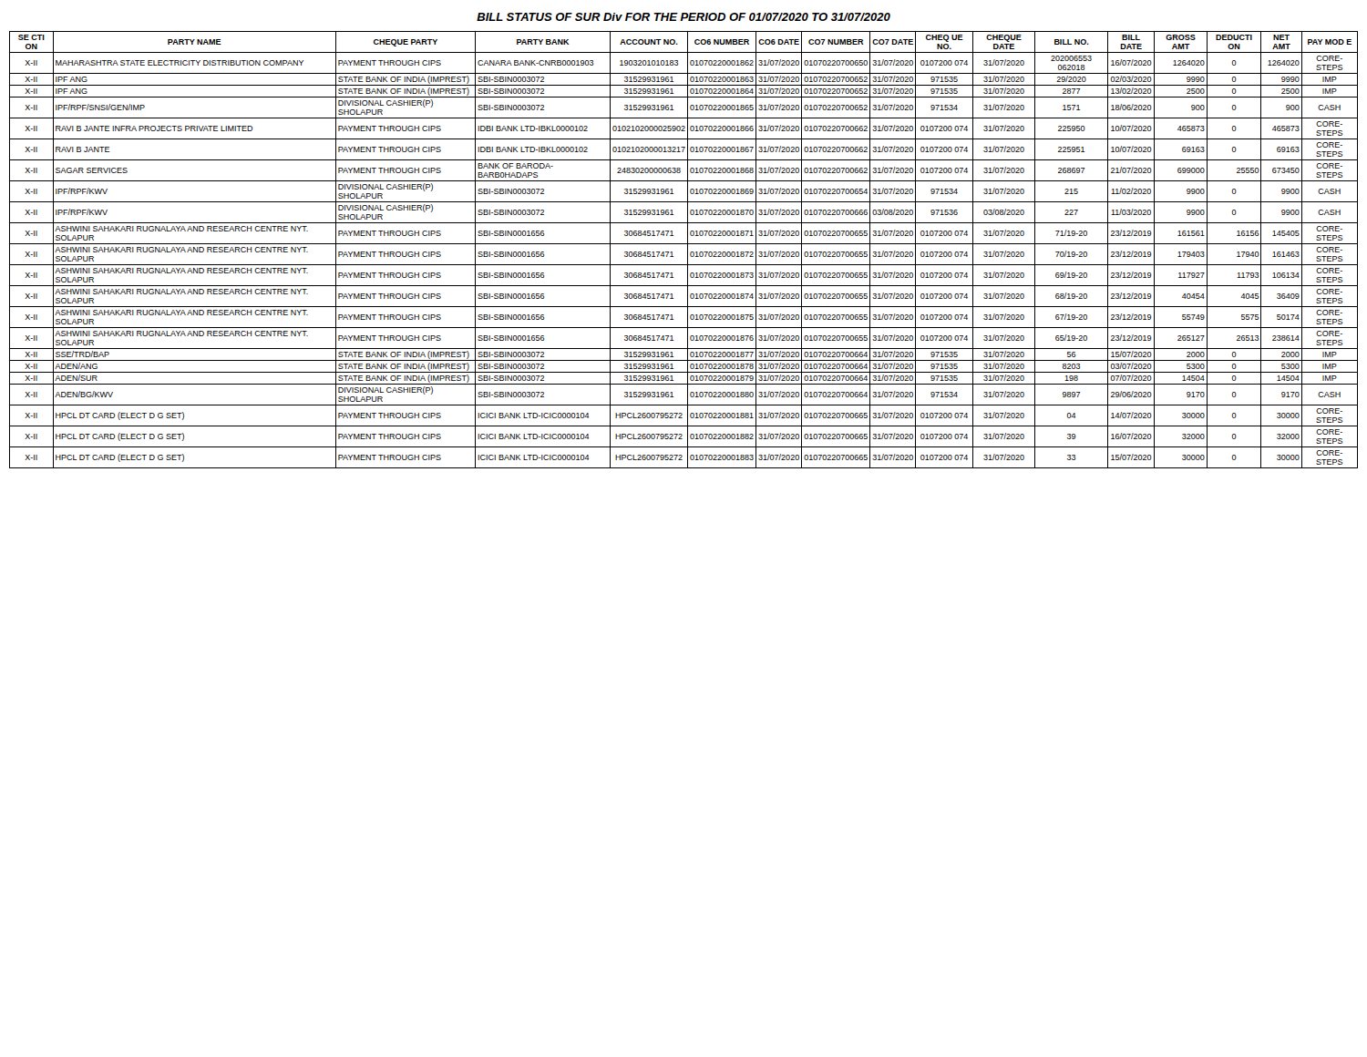BILL STATUS OF SUR Div FOR THE PERIOD OF 01/07/2020 TO 31/07/2020
| SE CTI ON | PARTY NAME | CHEQUE PARTY | PARTY BANK | ACCOUNT NO. | CO6 NUMBER | CO6 DATE | CO7 NUMBER | CO7 DATE | CHEQ UE NO. | CHEQUE DATE | BILL NO. | BILL DATE | GROSS AMT | DEDUCTI ON | NET AMT | PAY MOD E |
| --- | --- | --- | --- | --- | --- | --- | --- | --- | --- | --- | --- | --- | --- | --- | --- | --- |
| X-II | MAHARASHTRA STATE ELECTRICITY DISTRIBUTION COMPANY | PAYMENT THROUGH CIPS | CANARA BANK-CNRB0001903 | 1903201010183 | 01070220001862 | 31/07/2020 | 01070220700650 | 31/07/2020 | 0107200 074 | 31/07/2020 | 202006553 062018 | 16/07/2020 | 1264020 | 0 | 1264020 | CORE-STEPS |
| X-II | IPF ANG | STATE BANK OF INDIA (IMPREST) | SBI-SBIN0003072 | 31529931961 | 01070220001863 | 31/07/2020 | 01070220700652 | 31/07/2020 | 971535 | 31/07/2020 | 29/2020 | 02/03/2020 | 9990 | 0 | 9990 | IMP |
| X-II | IPF ANG | STATE BANK OF INDIA (IMPREST) | SBI-SBIN0003072 | 31529931961 | 01070220001864 | 31/07/2020 | 01070220700652 | 31/07/2020 | 971535 | 31/07/2020 | 2877 | 13/02/2020 | 2500 | 0 | 2500 | IMP |
| X-II | IPF/RPF/SNSI/GEN/IMP | DIVISIONAL CASHIER(P) SHOLAPUR | SBI-SBIN0003072 | 31529931961 | 01070220001865 | 31/07/2020 | 01070220700652 | 31/07/2020 | 971534 | 31/07/2020 | 1571 | 18/06/2020 | 900 | 0 | 900 | CASH |
| X-II | RAVI B JANTE INFRA PROJECTS PRIVATE LIMITED | PAYMENT THROUGH CIPS | IDBI BANK LTD-IBKL0000102 | 0102102000025902 | 01070220001866 | 31/07/2020 | 01070220700662 | 31/07/2020 | 0107200 074 | 31/07/2020 | 225950 | 10/07/2020 | 465873 | 0 | 465873 | CORE-STEPS |
| X-II | RAVI B JANTE | PAYMENT THROUGH CIPS | IDBI BANK LTD-IBKL0000102 | 0102102000013217 | 01070220001867 | 31/07/2020 | 01070220700662 | 31/07/2020 | 0107200 074 | 31/07/2020 | 225951 | 10/07/2020 | 69163 | 0 | 69163 | CORE-STEPS |
| X-II | SAGAR SERVICES | PAYMENT THROUGH CIPS | BANK OF BARODA-BARB0HADAPS | 24830200000638 | 01070220001868 | 31/07/2020 | 01070220700662 | 31/07/2020 | 0107200 074 | 31/07/2020 | 268697 | 21/07/2020 | 699000 | 25550 | 673450 | CORE-STEPS |
| X-II | IPF/RPF/KWV | DIVISIONAL CASHIER(P) SHOLAPUR | SBI-SBIN0003072 | 31529931961 | 01070220001869 | 31/07/2020 | 01070220700654 | 31/07/2020 | 971534 | 31/07/2020 | 215 | 11/02/2020 | 9900 | 0 | 9900 | CASH |
| X-II | IPF/RPF/KWV | DIVISIONAL CASHIER(P) SHOLAPUR | SBI-SBIN0003072 | 31529931961 | 01070220001870 | 31/07/2020 | 01070220700666 | 03/08/2020 | 971536 | 03/08/2020 | 227 | 11/03/2020 | 9900 | 0 | 9900 | CASH |
| X-II | ASHWINI SAHAKARI RUGNALAYA AND RESEARCH CENTRE NYT. SOLAPUR | PAYMENT THROUGH CIPS | SBI-SBIN0001656 | 30684517471 | 01070220001871 | 31/07/2020 | 01070220700655 | 31/07/2020 | 0107200 074 | 31/07/2020 | 71/19-20 | 23/12/2019 | 161561 | 16156 | 145405 | CORE-STEPS |
| X-II | ASHWINI SAHAKARI RUGNALAYA AND RESEARCH CENTRE NYT. SOLAPUR | PAYMENT THROUGH CIPS | SBI-SBIN0001656 | 30684517471 | 01070220001872 | 31/07/2020 | 01070220700655 | 31/07/2020 | 0107200 074 | 31/07/2020 | 70/19-20 | 23/12/2019 | 179403 | 17940 | 161463 | CORE-STEPS |
| X-II | ASHWINI SAHAKARI RUGNALAYA AND RESEARCH CENTRE NYT. SOLAPUR | PAYMENT THROUGH CIPS | SBI-SBIN0001656 | 30684517471 | 01070220001873 | 31/07/2020 | 01070220700655 | 31/07/2020 | 0107200 074 | 31/07/2020 | 69/19-20 | 23/12/2019 | 117927 | 11793 | 106134 | CORE-STEPS |
| X-II | ASHWINI SAHAKARI RUGNALAYA AND RESEARCH CENTRE NYT. SOLAPUR | PAYMENT THROUGH CIPS | SBI-SBIN0001656 | 30684517471 | 01070220001874 | 31/07/2020 | 01070220700655 | 31/07/2020 | 0107200 074 | 31/07/2020 | 68/19-20 | 23/12/2019 | 40454 | 4045 | 36409 | CORE-STEPS |
| X-II | ASHWINI SAHAKARI RUGNALAYA AND RESEARCH CENTRE NYT. SOLAPUR | PAYMENT THROUGH CIPS | SBI-SBIN0001656 | 30684517471 | 01070220001875 | 31/07/2020 | 01070220700655 | 31/07/2020 | 0107200 074 | 31/07/2020 | 67/19-20 | 23/12/2019 | 55749 | 5575 | 50174 | CORE-STEPS |
| X-II | ASHWINI SAHAKARI RUGNALAYA AND RESEARCH CENTRE NYT. SOLAPUR | PAYMENT THROUGH CIPS | SBI-SBIN0001656 | 30684517471 | 01070220001876 | 31/07/2020 | 01070220700655 | 31/07/2020 | 0107200 074 | 31/07/2020 | 65/19-20 | 23/12/2019 | 265127 | 26513 | 238614 | CORE-STEPS |
| X-II | SSE/TRD/BAP | STATE BANK OF INDIA (IMPREST) | SBI-SBIN0003072 | 31529931961 | 01070220001877 | 31/07/2020 | 01070220700664 | 31/07/2020 | 971535 | 31/07/2020 | 56 | 15/07/2020 | 2000 | 0 | 2000 | IMP |
| X-II | ADEN/ANG | STATE BANK OF INDIA (IMPREST) | SBI-SBIN0003072 | 31529931961 | 01070220001878 | 31/07/2020 | 01070220700664 | 31/07/2020 | 971535 | 31/07/2020 | 8203 | 03/07/2020 | 5300 | 0 | 5300 | IMP |
| X-II | ADEN/SUR | STATE BANK OF INDIA (IMPREST) | SBI-SBIN0003072 | 31529931961 | 01070220001879 | 31/07/2020 | 01070220700664 | 31/07/2020 | 971535 | 31/07/2020 | 198 | 07/07/2020 | 14504 | 0 | 14504 | IMP |
| X-II | ADEN/BG/KWV | DIVISIONAL CASHIER(P) SHOLAPUR | SBI-SBIN0003072 | 31529931961 | 01070220001880 | 31/07/2020 | 01070220700664 | 31/07/2020 | 971534 | 31/07/2020 | 9897 | 29/06/2020 | 9170 | 0 | 9170 | CASH |
| X-II | HPCL DT CARD (ELECT D G SET) | PAYMENT THROUGH CIPS | ICICI BANK LTD-ICIC0000104 | HPCL2600795272 | 01070220001881 | 31/07/2020 | 01070220700665 | 31/07/2020 | 0107200 074 | 31/07/2020 | 04 | 14/07/2020 | 30000 | 0 | 30000 | CORE-STEPS |
| X-II | HPCL DT CARD (ELECT D G SET) | PAYMENT THROUGH CIPS | ICICI BANK LTD-ICIC0000104 | HPCL2600795272 | 01070220001882 | 31/07/2020 | 01070220700665 | 31/07/2020 | 0107200 074 | 31/07/2020 | 39 | 16/07/2020 | 32000 | 0 | 32000 | CORE-STEPS |
| X-II | HPCL DT CARD (ELECT D G SET) | PAYMENT THROUGH CIPS | ICICI BANK LTD-ICIC0000104 | HPCL2600795272 | 01070220001883 | 31/07/2020 | 01070220700665 | 31/07/2020 | 0107200 074 | 31/07/2020 | 33 | 15/07/2020 | 30000 | 0 | 30000 | CORE-STEPS |